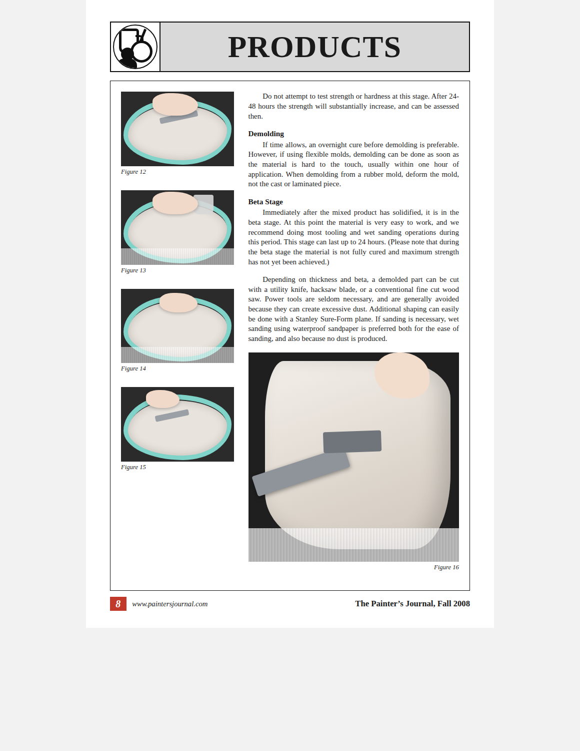PRODUCTS
Figure 12
Figure 13
Figure 14
Figure 15
Do not attempt to test strength or hardness at this stage. After 24-48 hours the strength will substantially increase, and can be assessed then.
Demolding
If time allows, an overnight cure before demolding is preferable. However, if using flexible molds, demolding can be done as soon as the material is hard to the touch, usually within one hour of application. When demolding from a rubber mold, deform the mold, not the cast or laminated piece.
Beta Stage
Immediately after the mixed product has solidified, it is in the beta stage. At this point the material is very easy to work, and we recommend doing most tooling and wet sanding operations during this period. This stage can last up to 24 hours. (Please note that during the beta stage the material is not fully cured and maximum strength has not yet been achieved.)
Depending on thickness and beta, a demolded part can be cut with a utility knife, hacksaw blade, or a conventional fine cut wood saw. Power tools are seldom necessary, and are generally avoided because they can create excessive dust. Additional shaping can easily be done with a Stanley Sure-Form plane. If sanding is necessary, wet sanding using waterproof sandpaper is preferred both for the ease of sanding, and also because no dust is produced.
Figure 16
8
www.paintersjournal.com
The Painter’s Journal, Fall 2008